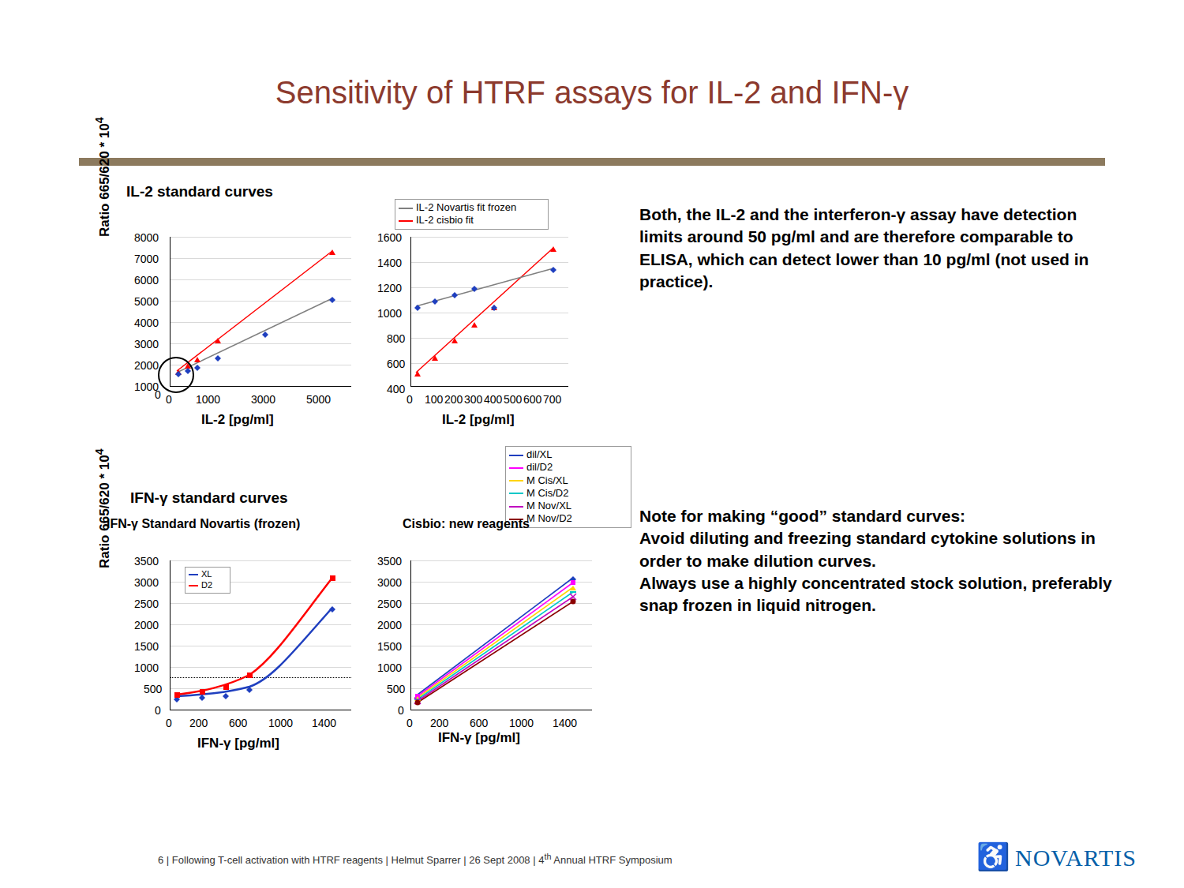Sensitivity of HTRF assays for IL-2 and IFN-γ
IL-2 standard curves
IL-2 Novartis fit frozen
IL-2 cisbio fit
Ratio 665/620 * 104
8000
7000
6000
5000
4000
3000
2000
1000
0
0
1000
3000
5000
IL-2 [pg/ml]
1600
1400
1200
1000
800
600
400
0
100
200
300
400
500
600
700
IL-2 [pg/ml]
Both, the IL-2 and the interferon-γ assay have detection limits around 50 pg/ml and are therefore comparable to ELISA, which can detect lower than 10 pg/ml (not used in practice).
dil/XL
dil/D2
M Cis/XL
M Cis/D2
M Nov/XL
M Nov/D2
IFN-γ standard curves
IFN-γ Standard Novartis (frozen)
Cisbio: new reagents
Ratio 665/620 * 104
XL
D2
3500
3000
2500
2000
1500
1000
500
0
0
200
600
1000
1400
IFN-γ [pg/ml]
3500
3000
2500
2000
1500
1000
500
0
0
200
600
1000
1400
IFN-γ [pg/ml]
Note for making “good” standard curves:
Avoid diluting and freezing standard cytokine solutions in order to make dilution curves.
Always use a highly concentrated stock solution, preferably snap frozen in liquid nitrogen.
6 | Following T-cell activation with HTRF reagents | Helmut Sparrer | 26 Sept 2008 | 4th Annual HTRF Symposium
♿NOVARTIS